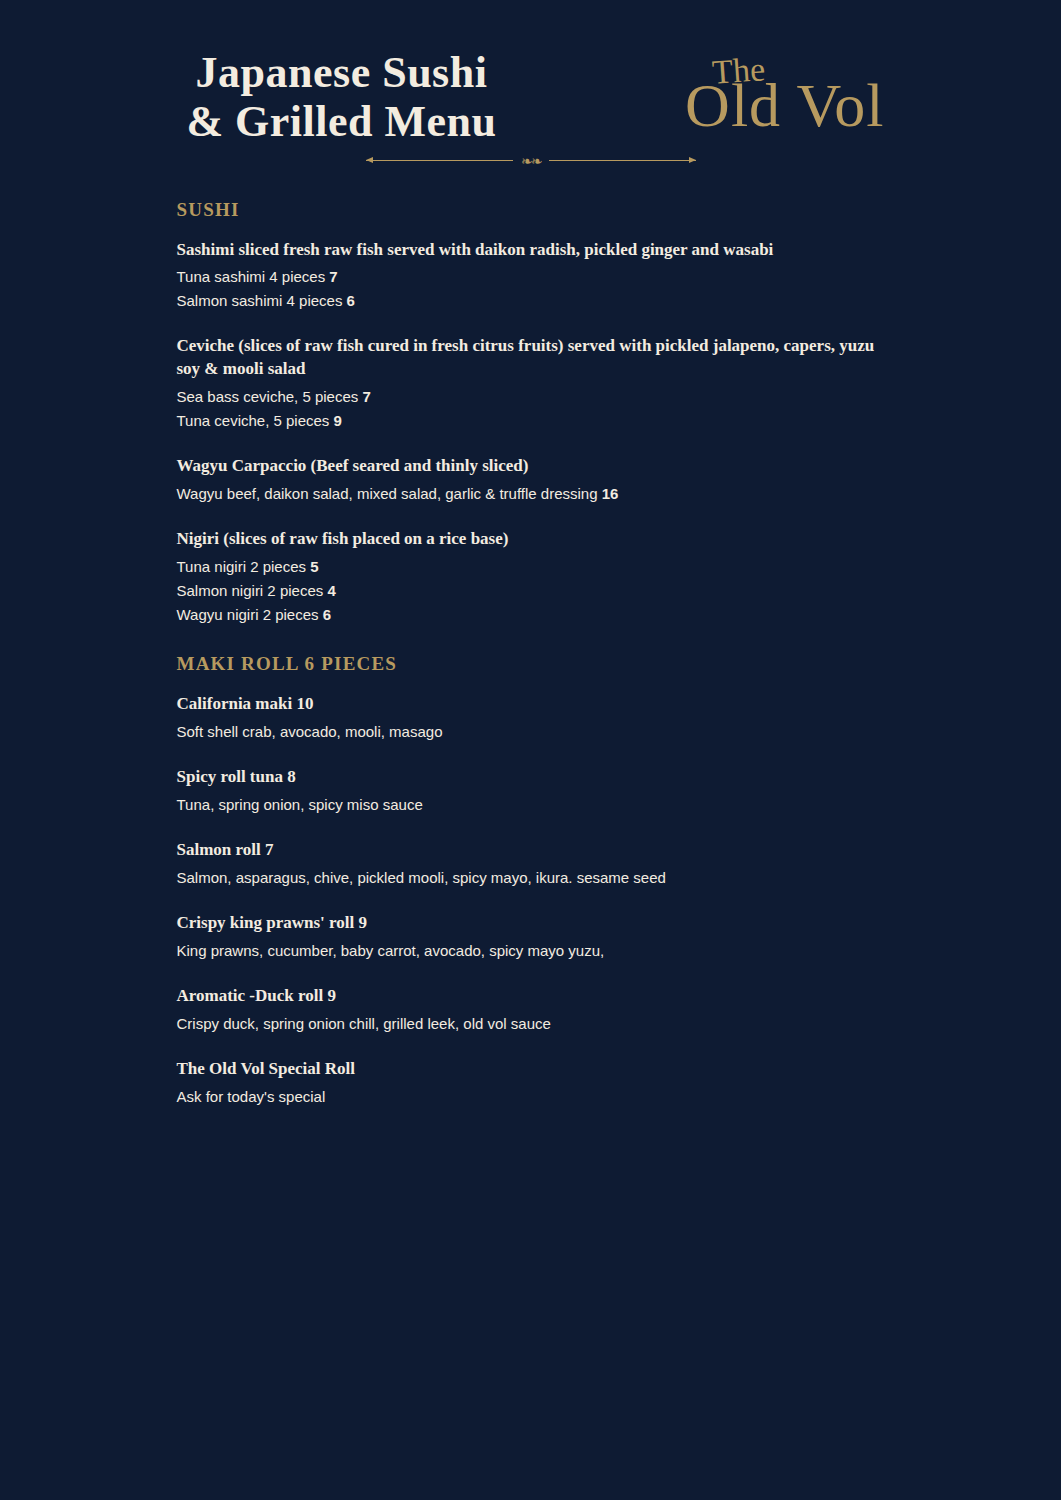Japanese Sushi & Grilled Menu
The Old Vol
❧❧
Sushi
Sashimi sliced fresh raw fish served with daikon radish, pickled ginger and wasabi
Tuna sashimi 4 pieces 7
Salmon sashimi 4 pieces 6
Ceviche (slices of raw fish cured in fresh citrus fruits) served with pickled jalapeno, capers, yuzu soy & mooli salad
Sea bass ceviche, 5 pieces 7
Tuna ceviche, 5 pieces 9
Wagyu Carpaccio (Beef seared and thinly sliced)
Wagyu beef, daikon salad, mixed salad, garlic & truffle dressing 16
Nigiri (slices of raw fish placed on a rice base)
Tuna nigiri 2 pieces 5
Salmon nigiri 2 pieces 4
Wagyu nigiri 2 pieces 6
Maki Roll 6 Pieces
California maki 10
Soft shell crab, avocado, mooli, masago
Spicy roll tuna 8
Tuna, spring onion, spicy miso sauce
Salmon roll 7
Salmon, asparagus, chive, pickled mooli, spicy mayo, ikura. sesame seed
Crispy king prawns' roll 9
King prawns, cucumber, baby carrot, avocado, spicy mayo yuzu,
Aromatic -Duck roll 9
Crispy duck, spring onion chill, grilled leek, old vol sauce
The Old Vol Special Roll
Ask for today's special